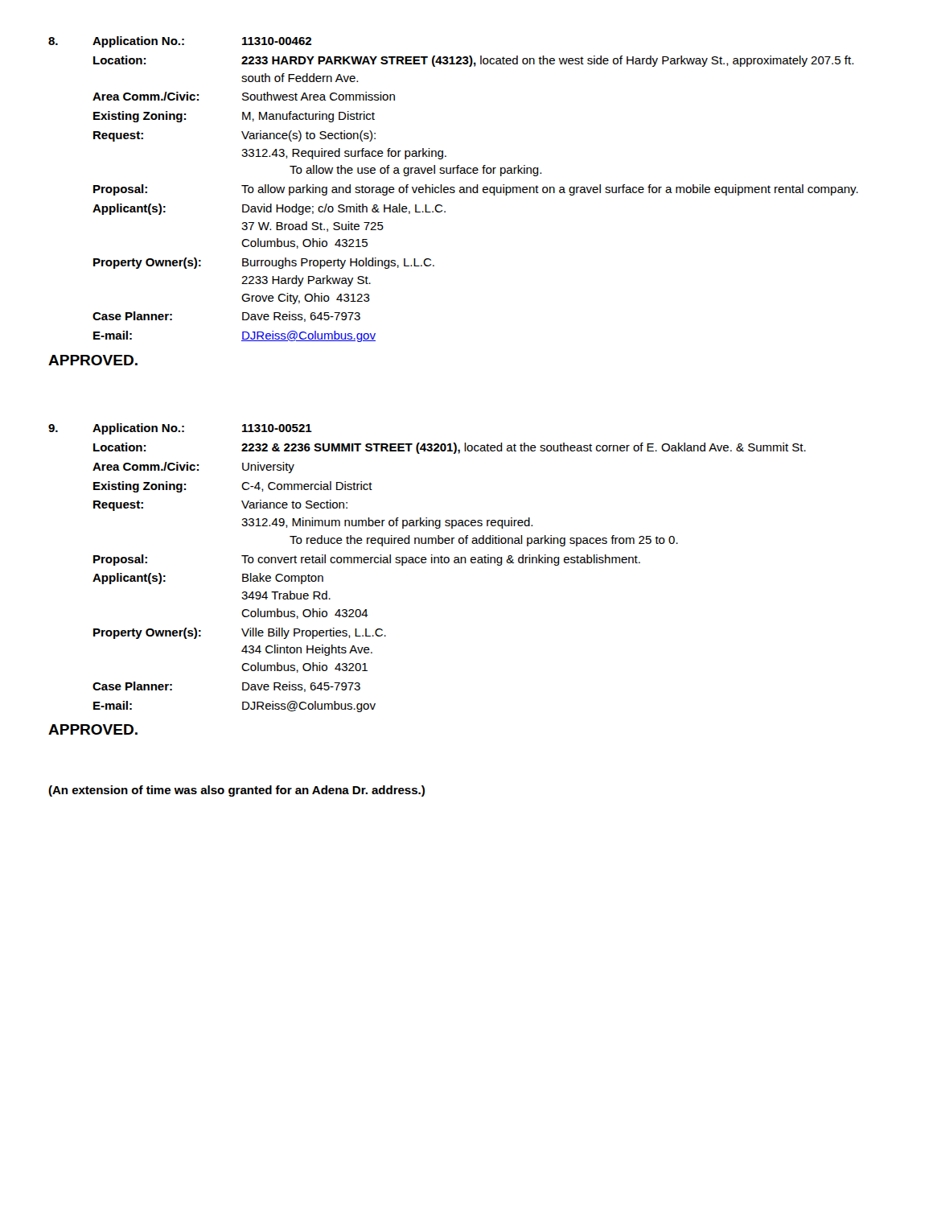| 8. | Application No.: | 11310-00462 |
| | Location: | 2233 HARDY PARKWAY STREET (43123), located on the west side of Hardy Parkway St., approximately 207.5 ft. south of Feddern Ave. |
| | Area Comm./Civic: | Southwest Area Commission |
| | Existing Zoning: | M, Manufacturing District |
| | Request: | Variance(s) to Section(s): 3312.43, Required surface for parking. To allow the use of a gravel surface for parking. |
| | Proposal: | To allow parking and storage of vehicles and equipment on a gravel surface for a mobile equipment rental company. |
| | Applicant(s): | David Hodge; c/o Smith & Hale, L.L.C. 37 W. Broad St., Suite 725 Columbus, Ohio 43215 |
| | Property Owner(s): | Burroughs Property Holdings, L.L.C. 2233 Hardy Parkway St. Grove City, Ohio 43123 |
| | Case Planner: | Dave Reiss, 645-7973 |
| | E-mail: | DJReiss@Columbus.gov |
APPROVED.
| 9. | Application No.: | 11310-00521 |
| | Location: | 2232 & 2236 SUMMIT STREET (43201), located at the southeast corner of E. Oakland Ave. & Summit St. |
| | Area Comm./Civic: | University |
| | Existing Zoning: | C-4, Commercial District |
| | Request: | Variance to Section: 3312.49, Minimum number of parking spaces required. To reduce the required number of additional parking spaces from 25 to 0. |
| | Proposal: | To convert retail commercial space into an eating & drinking establishment. |
| | Applicant(s): | Blake Compton 3494 Trabue Rd. Columbus, Ohio 43204 |
| | Property Owner(s): | Ville Billy Properties, L.L.C. 434 Clinton Heights Ave. Columbus, Ohio 43201 |
| | Case Planner: | Dave Reiss, 645-7973 |
| | E-mail: | DJReiss@Columbus.gov |
APPROVED.
(An extension of time was also granted for an Adena Dr. address.)